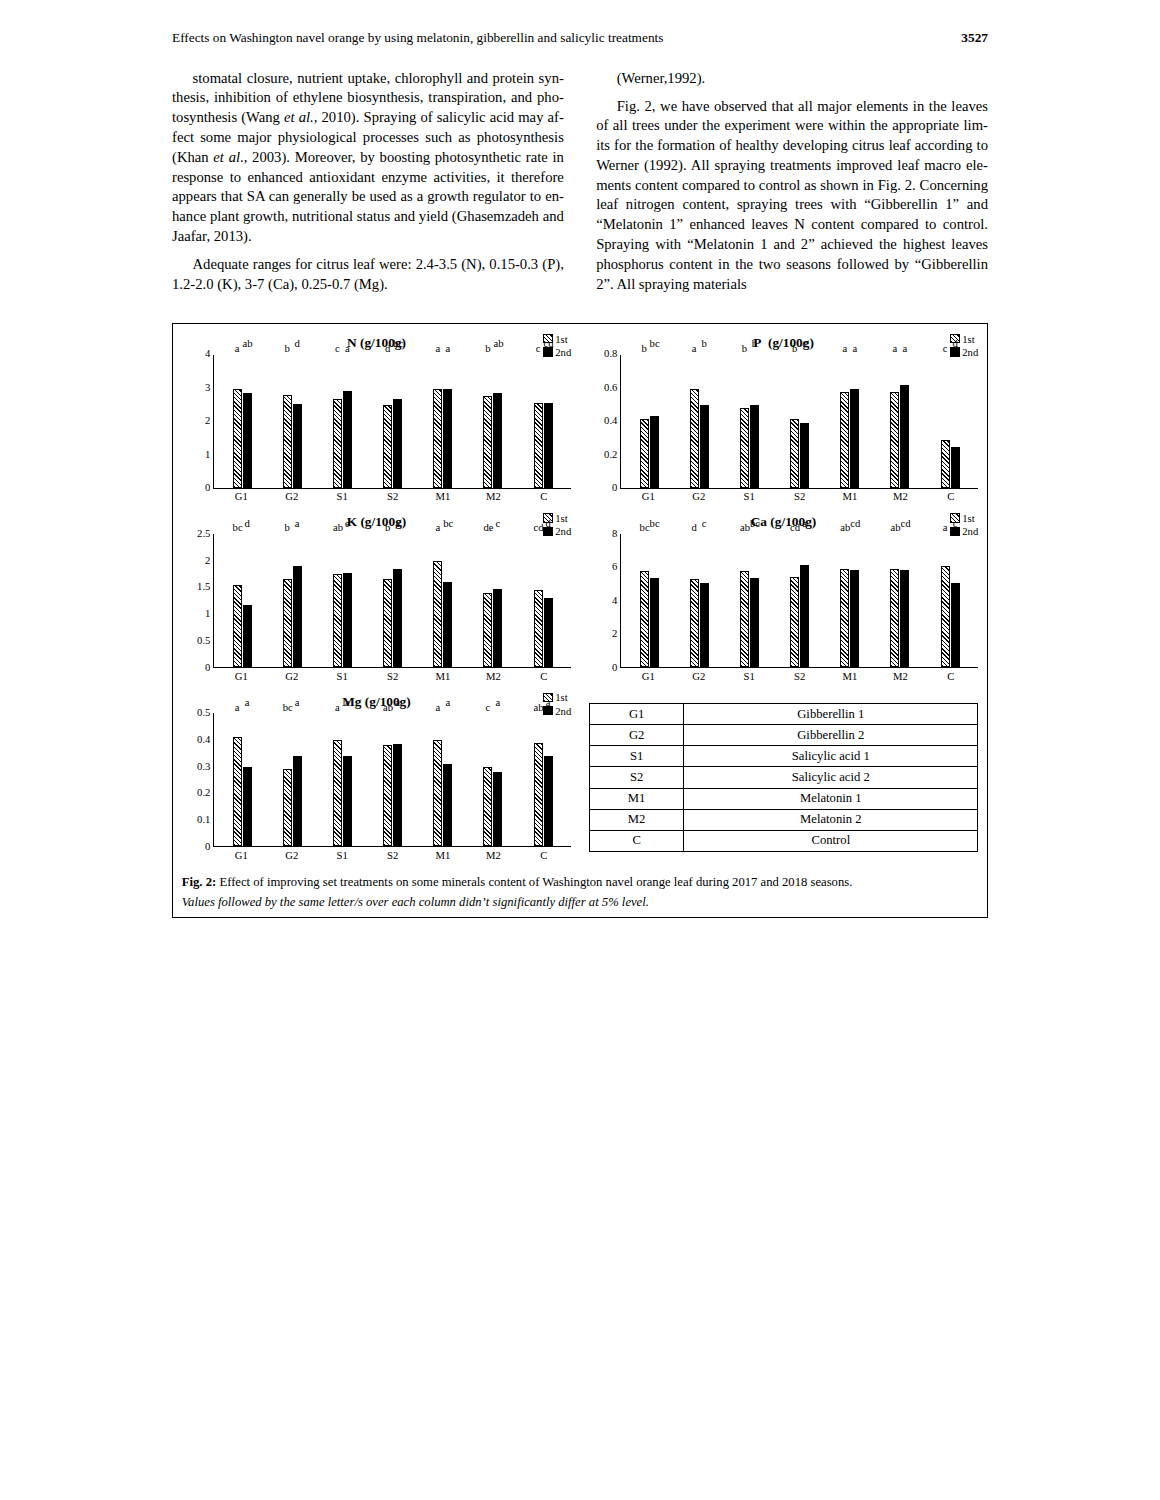Effects on Washington navel orange by using melatonin, gibberellin and salicylic treatments 3527
stomatal closure, nutrient uptake, chlorophyll and protein synthesis, inhibition of ethylene biosynthesis, transpiration, and photosynthesis (Wang et al., 2010). Spraying of salicylic acid may affect some major physiological processes such as photosynthesis (Khan et al., 2003). Moreover, by boosting photosynthetic rate in response to enhanced antioxidant enzyme activities, it therefore appears that SA can generally be used as a growth regulator to enhance plant growth, nutritional status and yield (Ghasemzadeh and Jaafar, 2013).
Adequate ranges for citrus leaf were: 2.4-3.5 (N), 0.15-0.3 (P), 1.2-2.0 (K), 3-7 (Ca), 0.25-0.7 (Mg).
(Werner,1992).
Fig. 2, we have observed that all major elements in the leaves of all trees under the experiment were within the appropriate limits for the formation of healthy developing citrus leaf according to Werner (1992). All spraying treatments improved leaf macro elements content compared to control as shown in Fig. 2. Concerning leaf nitrogen content, spraying trees with “Gibberellin 1” and “Melatonin 1” enhanced leaves N content compared to control. Spraying with “Melatonin 1 and 2” achieved the highest leaves phosphorus content in the two seasons followed by “Gibberellin 2”. All spraying materials
1st
2nd
N (g/100g)
4 3 2 1 0
aab
bd
ca
dbc
aa
bab
ccd
G1 G2 S1 S2 M1 M2 C
1st
2nd
P (g/100g)
0.8 0.6 0.4 0.2 0
bbc
ab
bb
bc
aa
aa
cd
G1 G2 S1 S2 M1 M2 C
1st
2nd
K (g/100g)
2.5 2 1.5 1 0.5 0
bc d
ba
ab e
ba
abc
de c
cd d
G1 G2 S1 S2 M1 M2 C
1st
2nd
Ca (g/100g)
8 6 4 2 0
bc bc
dc
ab bc
cd a
ab cd
ab cd
ac
G1 G2 S1 S2 M1 M2 C
1st
2nd
Mg (g/100g)
0.5 0.4 0.3 0.2 0.1 0
aa
bc a
aa
ab a
aa
ca
ab a
G1 G2 S1 S2 M1 M2 C
| G1 | Gibberellin 1 |
| G2 | Gibberellin 2 |
| S1 | Salicylic acid 1 |
| S2 | Salicylic acid 2 |
| M1 | Melatonin 1 |
| M2 | Melatonin 2 |
| C | Control |
Fig. 2: Effect of improving set treatments on some minerals content of Washington navel orange leaf during 2017 and 2018 seasons.
Values followed by the same letter/s over each column didnʼt significantly differ at 5% level.